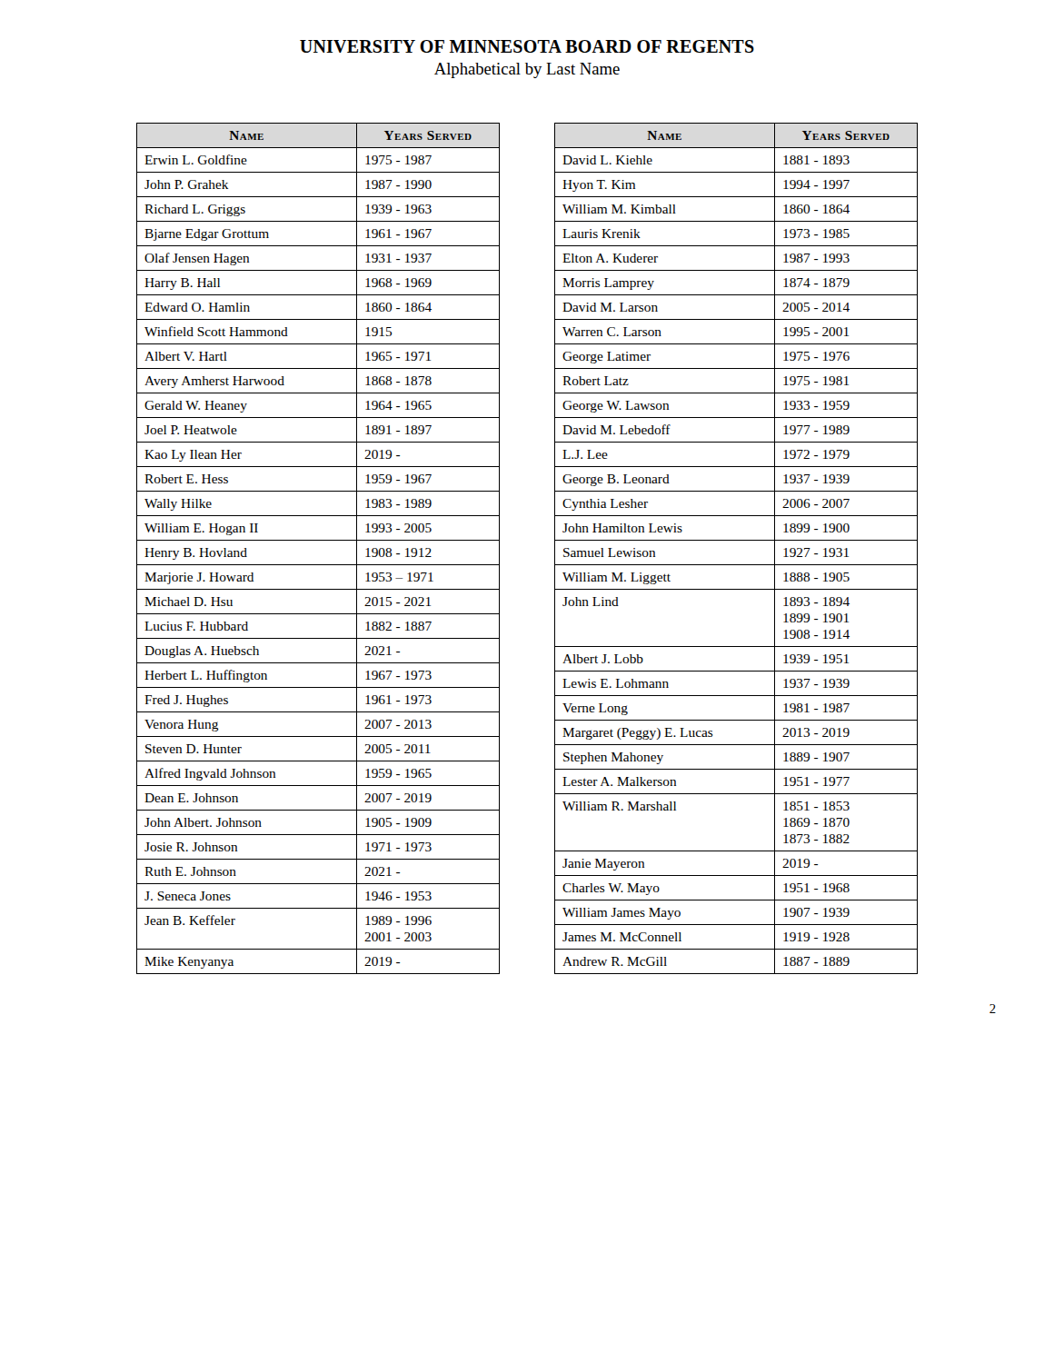UNIVERSITY OF MINNESOTA BOARD OF REGENTS
Alphabetical by Last Name
| Name | Years Served |
| --- | --- |
| Erwin L. Goldfine | 1975 - 1987 |
| John P. Grahek | 1987 - 1990 |
| Richard L. Griggs | 1939 - 1963 |
| Bjarne Edgar Grottum | 1961 - 1967 |
| Olaf Jensen Hagen | 1931 - 1937 |
| Harry B. Hall | 1968 - 1969 |
| Edward O. Hamlin | 1860 - 1864 |
| Winfield Scott Hammond | 1915 |
| Albert V. Hartl | 1965 - 1971 |
| Avery Amherst Harwood | 1868 - 1878 |
| Gerald W. Heaney | 1964 - 1965 |
| Joel P. Heatwole | 1891 - 1897 |
| Kao Ly Ilean Her | 2019 - |
| Robert E. Hess | 1959 - 1967 |
| Wally Hilke | 1983 - 1989 |
| William E. Hogan II | 1993 - 2005 |
| Henry B. Hovland | 1908 - 1912 |
| Marjorie J. Howard | 1953 – 1971 |
| Michael D. Hsu | 2015 - 2021 |
| Lucius F. Hubbard | 1882 - 1887 |
| Douglas A. Huebsch | 2021 - |
| Herbert L. Huffington | 1967 - 1973 |
| Fred J. Hughes | 1961 - 1973 |
| Venora Hung | 2007 - 2013 |
| Steven D. Hunter | 2005 - 2011 |
| Alfred Ingvald Johnson | 1959 - 1965 |
| Dean E. Johnson | 2007 - 2019 |
| John Albert. Johnson | 1905 - 1909 |
| Josie R. Johnson | 1971 - 1973 |
| Ruth E. Johnson | 2021 - |
| J. Seneca Jones | 1946 - 1953 |
| Jean B. Keffeler | 1989 - 1996 2001 - 2003 |
| Mike Kenyanya | 2019 - |
| Name | Years Served |
| --- | --- |
| David L. Kiehle | 1881 - 1893 |
| Hyon T. Kim | 1994 - 1997 |
| William M. Kimball | 1860 - 1864 |
| Lauris Krenik | 1973 - 1985 |
| Elton A. Kuderer | 1987 - 1993 |
| Morris Lamprey | 1874 - 1879 |
| David M. Larson | 2005 - 2014 |
| Warren C. Larson | 1995 - 2001 |
| George Latimer | 1975 - 1976 |
| Robert Latz | 1975 - 1981 |
| George W. Lawson | 1933 - 1959 |
| David M. Lebedoff | 1977 - 1989 |
| L.J. Lee | 1972 - 1979 |
| George B. Leonard | 1937 - 1939 |
| Cynthia Lesher | 2006 - 2007 |
| John Hamilton Lewis | 1899 - 1900 |
| Samuel Lewison | 1927 - 1931 |
| William M. Liggett | 1888 - 1905 |
| John Lind | 1893 - 1894 1899 - 1901 1908 - 1914 |
| Albert J. Lobb | 1939 - 1951 |
| Lewis E. Lohmann | 1937 - 1939 |
| Verne Long | 1981 - 1987 |
| Margaret (Peggy) E. Lucas | 2013 - 2019 |
| Stephen Mahoney | 1889 - 1907 |
| Lester A. Malkerson | 1951 - 1977 |
| William R. Marshall | 1851 - 1853 1869 - 1870 1873 - 1882 |
| Janie Mayeron | 2019 - |
| Charles W. Mayo | 1951 - 1968 |
| William James Mayo | 1907 - 1939 |
| James M. McConnell | 1919 - 1928 |
| Andrew R. McGill | 1887 - 1889 |
2